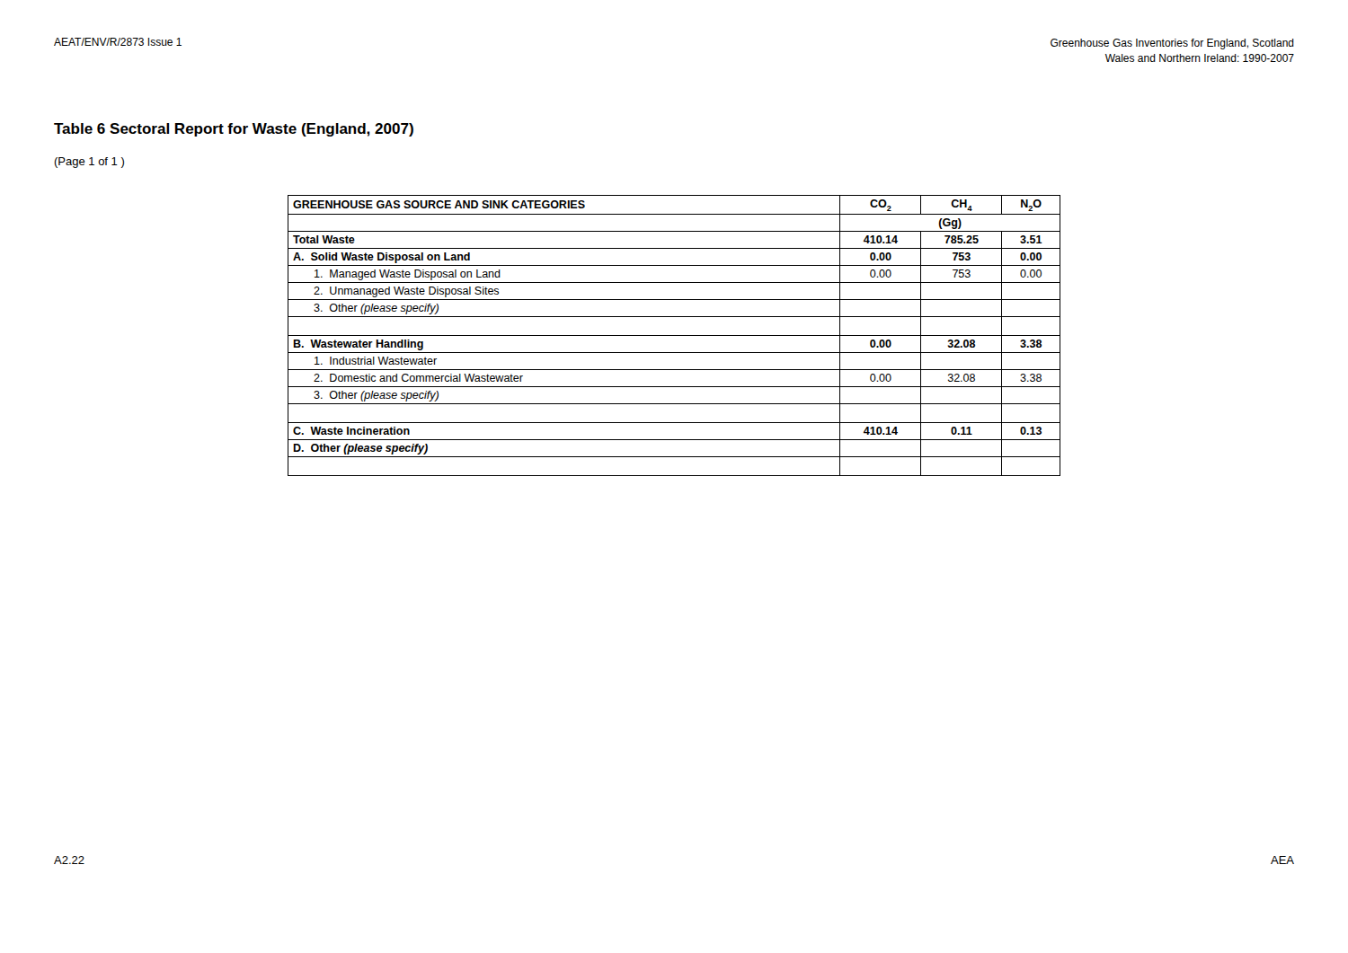AEAT/ENV/R/2873 Issue 1
Greenhouse Gas Inventories for England, Scotland
Wales and Northern Ireland: 1990-2007
Table 6 Sectoral Report for Waste (England, 2007)
(Page 1 of 1 )
| GREENHOUSE GAS SOURCE AND SINK CATEGORIES | CO 2 | CH 4 | N 2 O |
| --- | --- | --- | --- |
| | (Gg) |
| Total Waste | 410.14 | 785.25 | 3.51 |
| A. Solid Waste Disposal on Land | 0.00 | 753 | 0.00 |
| 1. Managed Waste Disposal on Land | 0.00 | 753 | 0.00 |
| 2. Unmanaged Waste Disposal Sites | | | |
| 3. Other (please specify) | | | |
| B. Wastewater Handling | 0.00 | 32.08 | 3.38 |
| 1. Industrial Wastewater | | | |
| 2. Domestic and Commercial Wastewater | 0.00 | 32.08 | 3.38 |
| 3. Other (please specify) | | | |
| C. Waste Incineration | 410.14 | 0.11 | 0.13 |
| D. Other (please specify) | | | |
A2.22
AEA